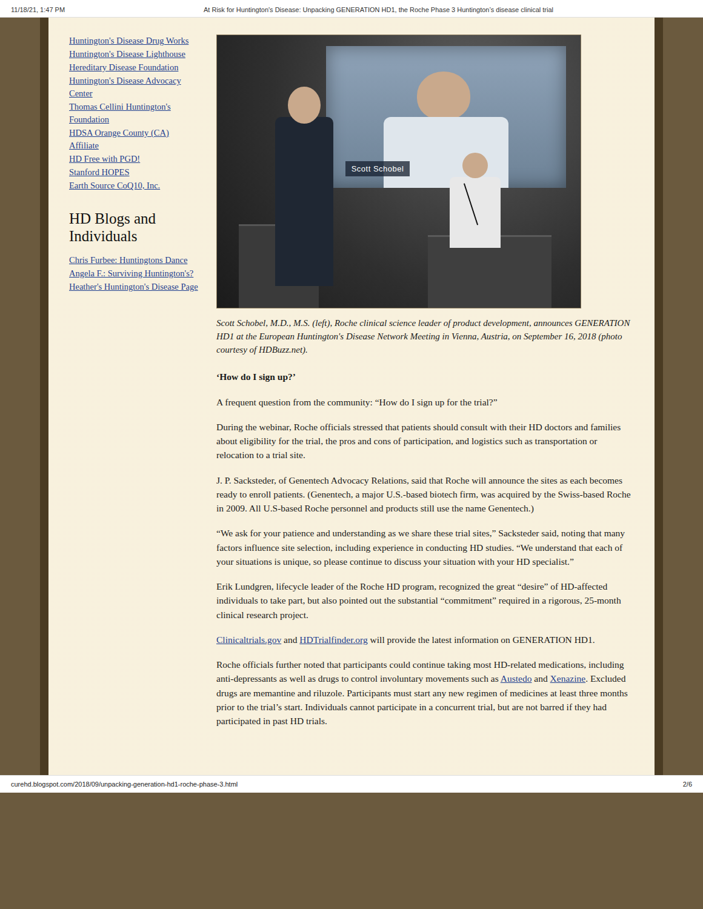11/18/21, 1:47 PM At Risk for Huntington's Disease: Unpacking GENERATION HD1, the Roche Phase 3 Huntington’s disease clinical trial
Huntington's Disease Drug Works Huntington's Disease Lighthouse Hereditary Disease Foundation Huntington's Disease Advocacy Center Thomas Cellini Huntington's Foundation HDSA Orange County (CA) Affiliate HD Free with PGD! Stanford HOPES Earth Source CoQ10, Inc.
HD Blogs and Individuals
Chris Furbee: Huntingtons Dance Angela F.: Surviving Huntington's? Heather's Huntington's Disease Page
Scott Schobel
Scott Schobel, M.D., M.S. (left), Roche clinical science leader of product development, announces GENERATION HD1 at the European Huntington's Disease Network Meeting in Vienna, Austria, on September 16, 2018 (photo courtesy of HDBuzz.net).
‘How do I sign up?’
A frequent question from the community: “How do I sign up for the trial?”
During the webinar, Roche officials stressed that patients should consult with their HD doctors and families about eligibility for the trial, the pros and cons of participation, and logistics such as transportation or relocation to a trial site.
J. P. Sacksteder, of Genentech Advocacy Relations, said that Roche will announce the sites as each becomes ready to enroll patients. (Genentech, a major U.S.-based biotech firm, was acquired by the Swiss-based Roche in 2009. All U.S-based Roche personnel and products still use the name Genentech.)
“We ask for your patience and understanding as we share these trial sites,” Sacksteder said, noting that many factors influence site selection, including experience in conducting HD studies. “We understand that each of your situations is unique, so please continue to discuss your situation with your HD specialist.”
Erik Lundgren, lifecycle leader of the Roche HD program, recognized the great “desire” of HD-affected individuals to take part, but also pointed out the substantial “commitment” required in a rigorous, 25-month clinical research project.
Clinicaltrials.gov and HDTrialfinder.org will provide the latest information on GENERATION HD1.
Roche officials further noted that participants could continue taking most HD-related medications, including anti-depressants as well as drugs to control involuntary movements such as Austedo and Xenazine. Excluded drugs are memantine and riluzole. Participants must start any new regimen of medicines at least three months prior to the trial’s start. Individuals cannot participate in a concurrent trial, but are not barred if they had participated in past HD trials.
curehd.blogspot.com/2018/09/unpacking-generation-hd1-roche-phase-3.html 2/6